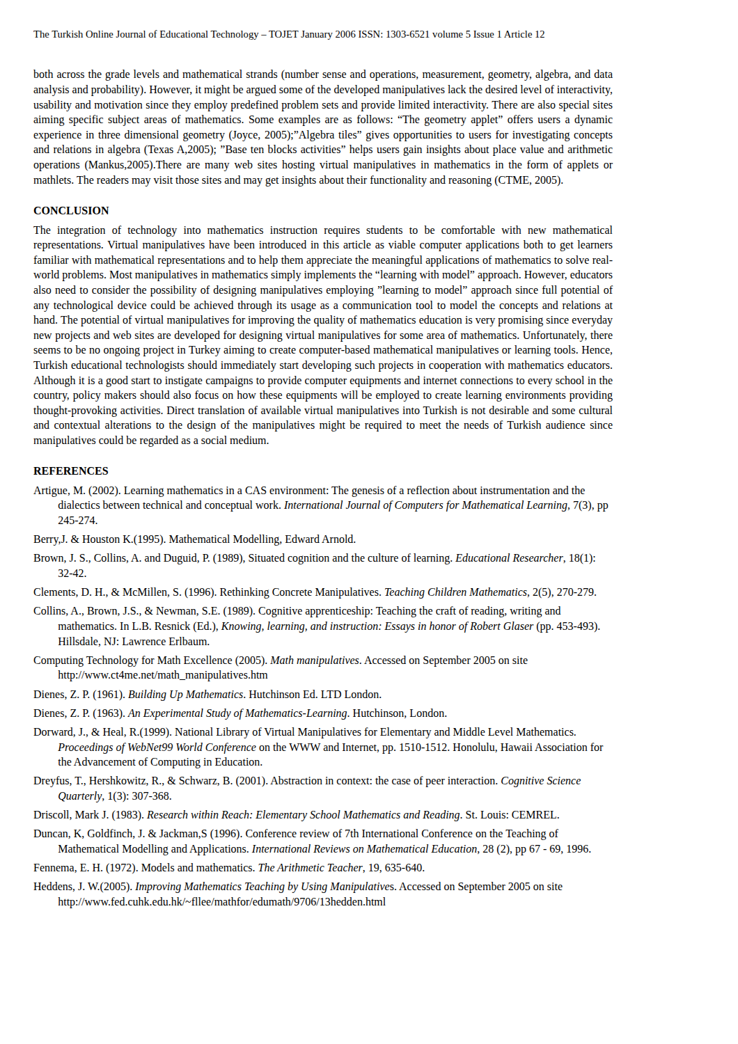The Turkish Online Journal of Educational Technology – TOJET January 2006 ISSN: 1303-6521 volume 5 Issue 1 Article 12
both across the grade levels and mathematical strands (number sense and operations, measurement, geometry, algebra, and data analysis and probability). However, it might be argued some of the developed manipulatives lack the desired level of interactivity, usability and motivation since they employ predefined problem sets and provide limited interactivity. There are also special sites aiming specific subject areas of mathematics. Some examples are as follows: “The geometry applet” offers users a dynamic experience in three dimensional geometry (Joyce, 2005);”Algebra tiles” gives opportunities to users for investigating concepts and relations in algebra (Texas A,2005); ”Base ten blocks activities” helps users gain insights about place value and arithmetic operations (Mankus,2005).There are many web sites hosting virtual manipulatives in mathematics in the form of applets or mathlets. The readers may visit those sites and may get insights about their functionality and reasoning (CTME, 2005).
Conclusion
The integration of technology into mathematics instruction requires students to be comfortable with new mathematical representations. Virtual manipulatives have been introduced in this article as viable computer applications both to get learners familiar with mathematical representations and to help them appreciate the meaningful applications of mathematics to solve real-world problems. Most manipulatives in mathematics simply implements the “learning with model” approach. However, educators also need to consider the possibility of designing manipulatives employing ”learning to model” approach since full potential of any technological device could be achieved through its usage as a communication tool to model the concepts and relations at hand. The potential of virtual manipulatives for improving the quality of mathematics education is very promising since everyday new projects and web sites are developed for designing virtual manipulatives for some area of mathematics. Unfortunately, there seems to be no ongoing project in Turkey aiming to create computer-based mathematical manipulatives or learning tools. Hence, Turkish educational technologists should immediately start developing such projects in cooperation with mathematics educators. Although it is a good start to instigate campaigns to provide computer equipments and internet connections to every school in the country, policy makers should also focus on how these equipments will be employed to create learning environments providing thought-provoking activities. Direct translation of available virtual manipulatives into Turkish is not desirable and some cultural and contextual alterations to the design of the manipulatives might be required to meet the needs of Turkish audience since manipulatives could be regarded as a social medium.
References
Artigue, M. (2002). Learning mathematics in a CAS environment: The genesis of a reflection about instrumentation and the dialectics between technical and conceptual work. International Journal of Computers for Mathematical Learning, 7(3), pp 245-274.
Berry,J. & Houston K.(1995). Mathematical Modelling, Edward Arnold.
Brown, J. S., Collins, A. and Duguid, P. (1989), Situated cognition and the culture of learning. Educational Researcher, 18(1): 32-42.
Clements, D. H., & McMillen, S. (1996). Rethinking Concrete Manipulatives. Teaching Children Mathematics, 2(5), 270-279.
Collins, A., Brown, J.S., & Newman, S.E. (1989). Cognitive apprenticeship: Teaching the craft of reading, writing and mathematics. In L.B. Resnick (Ed.), Knowing, learning, and instruction: Essays in honor of Robert Glaser (pp. 453-493). Hillsdale, NJ: Lawrence Erlbaum.
Computing Technology for Math Excellence (2005). Math manipulatives. Accessed on September 2005 on site http://www.ct4me.net/math_manipulatives.htm
Dienes, Z. P. (1961). Building Up Mathematics. Hutchinson Ed. LTD London.
Dienes, Z. P. (1963). An Experimental Study of Mathematics-Learning. Hutchinson, London.
Dorward, J., & Heal, R.(1999). National Library of Virtual Manipulatives for Elementary and Middle Level Mathematics. Proceedings of WebNet99 World Conference on the WWW and Internet, pp. 1510-1512. Honolulu, Hawaii Association for the Advancement of Computing in Education.
Dreyfus, T., Hershkowitz, R., & Schwarz, B. (2001). Abstraction in context: the case of peer interaction. Cognitive Science Quarterly, 1(3): 307-368.
Driscoll, Mark J. (1983). Research within Reach: Elementary School Mathematics and Reading. St. Louis: CEMREL.
Duncan, K, Goldfinch, J. & Jackman,S (1996). Conference review of 7th International Conference on the Teaching of Mathematical Modelling and Applications. International Reviews on Mathematical Education, 28 (2), pp 67 - 69, 1996.
Fennema, E. H. (1972). Models and mathematics. The Arithmetic Teacher, 19, 635-640.
Heddens, J. W.(2005). Improving Mathematics Teaching by Using Manipulatives. Accessed on September 2005 on site http://www.fed.cuhk.edu.hk/~fllee/mathfor/edumath/9706/13hedden.html